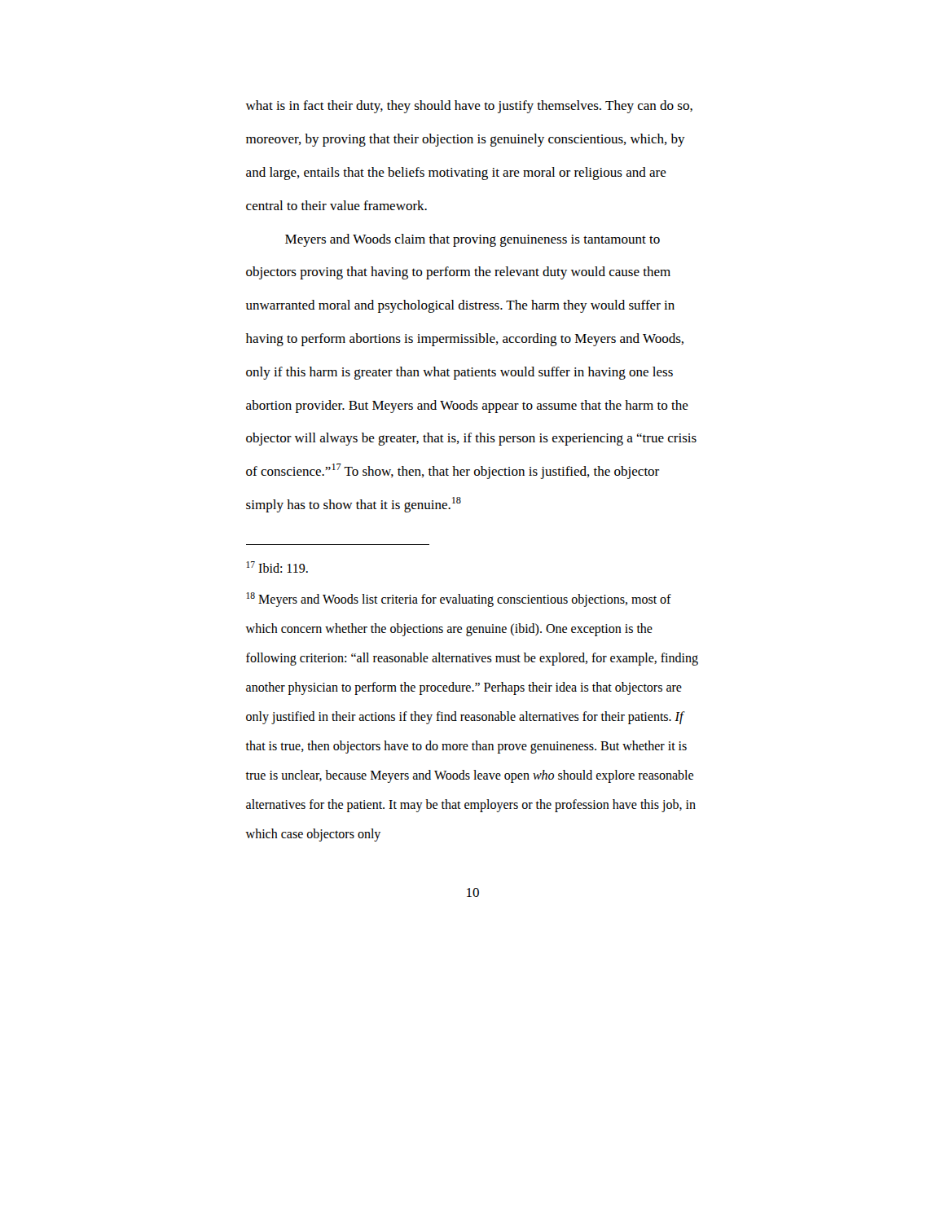what is in fact their duty, they should have to justify themselves. They can do so, moreover, by proving that their objection is genuinely conscientious, which, by and large, entails that the beliefs motivating it are moral or religious and are central to their value framework.
Meyers and Woods claim that proving genuineness is tantamount to objectors proving that having to perform the relevant duty would cause them unwarranted moral and psychological distress. The harm they would suffer in having to perform abortions is impermissible, according to Meyers and Woods, only if this harm is greater than what patients would suffer in having one less abortion provider. But Meyers and Woods appear to assume that the harm to the objector will always be greater, that is, if this person is experiencing a “true crisis of conscience.”17 To show, then, that her objection is justified, the objector simply has to show that it is genuine.18
17 Ibid: 119.
18 Meyers and Woods list criteria for evaluating conscientious objections, most of which concern whether the objections are genuine (ibid). One exception is the following criterion: “all reasonable alternatives must be explored, for example, finding another physician to perform the procedure.” Perhaps their idea is that objectors are only justified in their actions if they find reasonable alternatives for their patients. If that is true, then objectors have to do more than prove genuineness. But whether it is true is unclear, because Meyers and Woods leave open who should explore reasonable alternatives for the patient. It may be that employers or the profession have this job, in which case objectors only
10